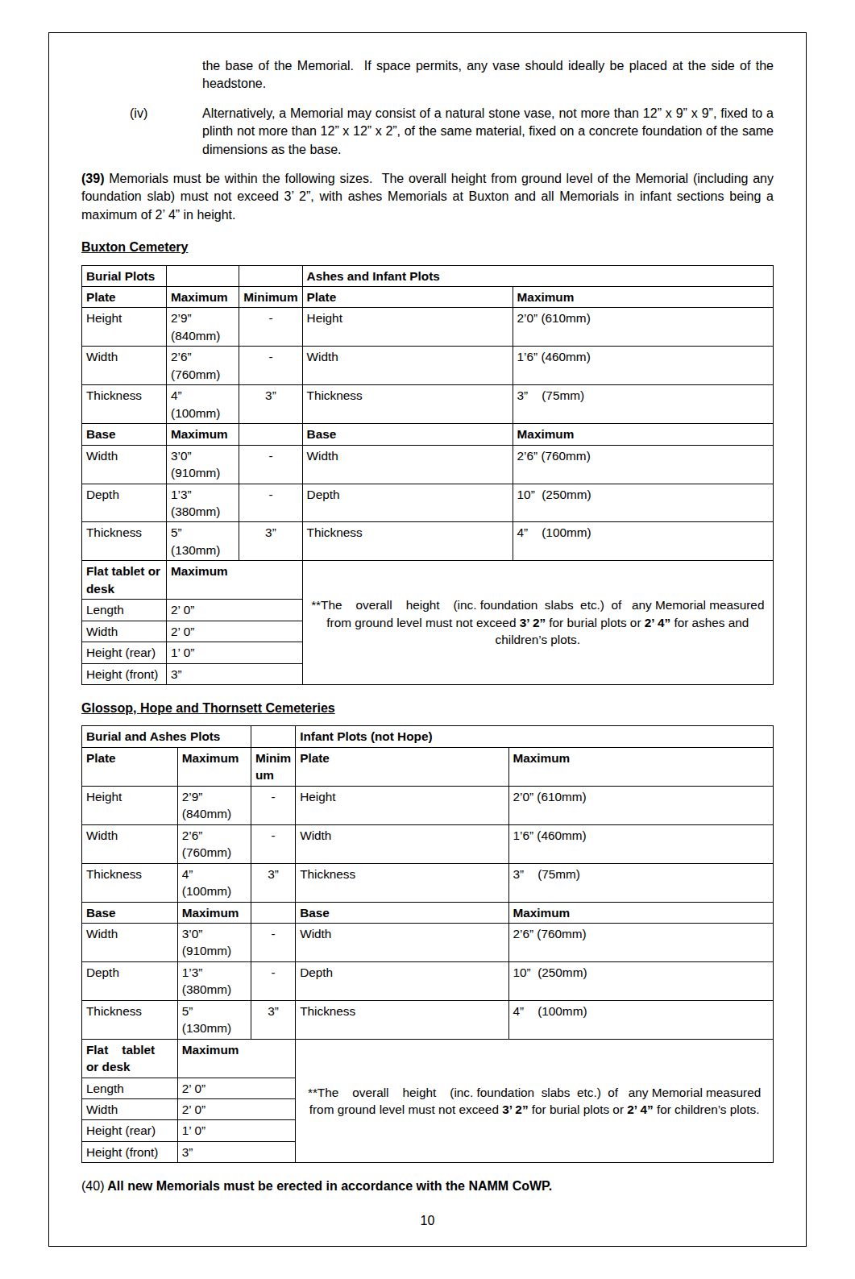the base of the Memorial. If space permits, any vase should ideally be placed at the side of the headstone.
(iv)
Alternatively, a Memorial may consist of a natural stone vase, not more than 12” x 9” x 9”, fixed to a plinth not more than 12” x 12” x 2”, of the same material, fixed on a concrete foundation of the same dimensions as the base.
(39) Memorials must be within the following sizes. The overall height from ground level of the Memorial (including any foundation slab) must not exceed 3’ 2”, with ashes Memorials at Buxton and all Memorials in infant sections being a maximum of 2’ 4” in height.
Buxton Cemetery
| Burial Plots | | | Ashes and Infant Plots |
| --- | --- | --- | --- |
| Plate | Maximum | Minimum | Plate | Maximum |
| Height | 2’9” (840mm) | - | Height | 2’0” (610mm) |
| Width | 2’6” (760mm) | - | Width | 1’6” (460mm) |
| Thickness | 4” (100mm) | 3” | Thickness | 3” (75mm) |
| Base | Maximum | | Base | Maximum |
| Width | 3’0” (910mm) | - | Width | 2’6” (760mm) |
| Depth | 1’3” (380mm) | - | Depth | 10” (250mm) |
| Thickness | 5” (130mm) | 3” | Thickness | 4” (100mm) |
| Flat tablet or desk | Maximum | **The overall height (inc. foundation slabs etc.) of any Memorial measured from ground level must not exceed 3’ 2” for burial plots or 2’ 4” for ashes and children’s plots. |
| Length | 2’ 0” |
| Width | 2’ 0” |
| Height (rear) | 1’ 0” |
| Height (front) | 3” |
Glossop, Hope and Thornsett Cemeteries
| Burial and Ashes Plots | | Infant Plots (not Hope) |
| --- | --- | --- |
| Plate | Maximum | Minim um | Plate | Maximum |
| Height | 2’9” (840mm) | - | Height | 2’0” (610mm) |
| Width | 2’6” (760mm) | - | Width | 1’6” (460mm) |
| Thickness | 4” (100mm) | 3” | Thickness | 3” (75mm) |
| Base | Maximum | | Base | Maximum |
| Width | 3’0” (910mm) | - | Width | 2’6” (760mm) |
| Depth | 1’3” (380mm) | - | Depth | 10” (250mm) |
| Thickness | 5” (130mm) | 3” | Thickness | 4” (100mm) |
| Flat tablet or desk | Maximum | **The overall height (inc. foundation slabs etc.) of any Memorial measured from ground level must not exceed 3’ 2” for burial plots or 2’ 4” for children’s plots. |
| Length | 2’ 0” |
| Width | 2’ 0” |
| Height (rear) | 1’ 0” |
| Height (front) | 3” |
(40) All new Memorials must be erected in accordance with the NAMM CoWP.
10